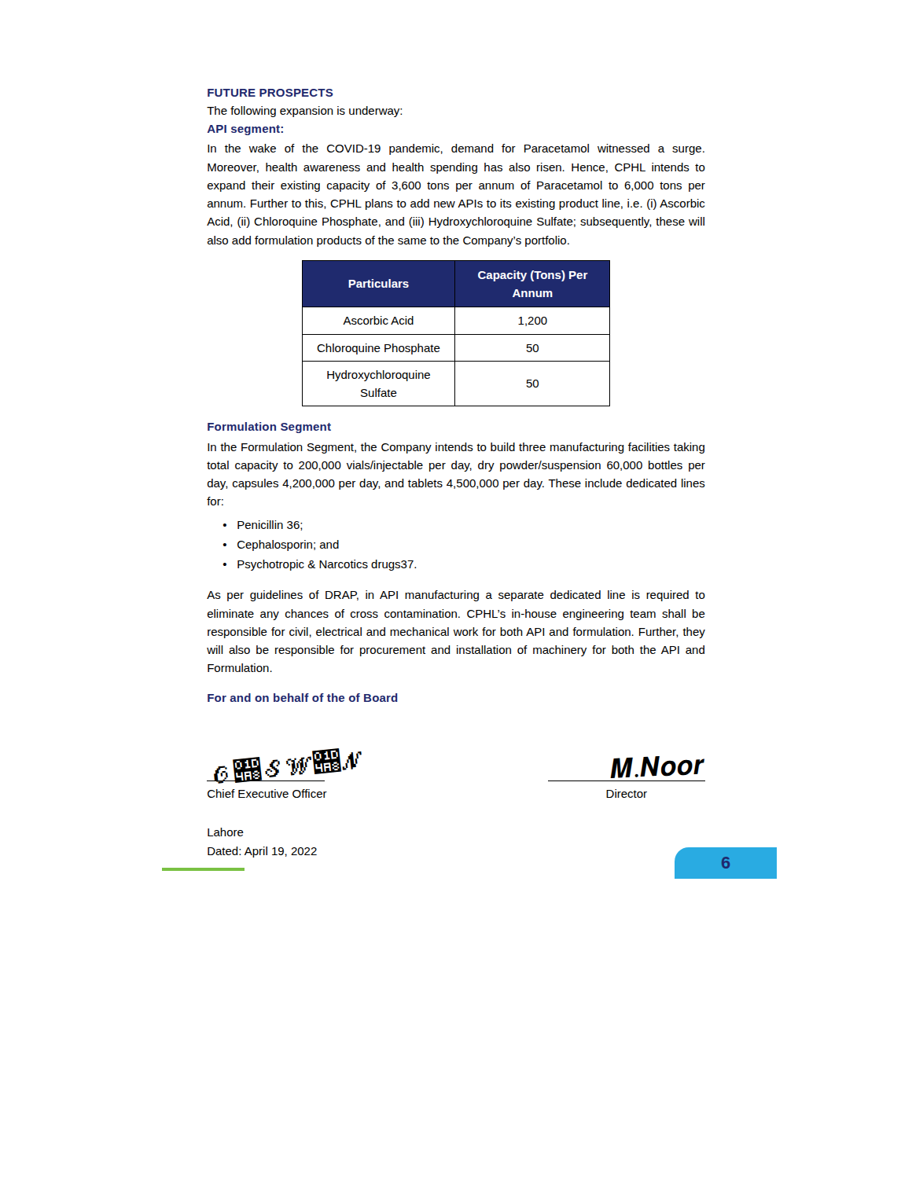FUTURE PROSPECTS
The following expansion is underway:
API segment:
In the wake of the COVID-19 pandemic, demand for Paracetamol witnessed a surge. Moreover, health awareness and health spending has also risen. Hence, CPHL intends to expand their existing capacity of 3,600 tons per annum of Paracetamol to 6,000 tons per annum. Further to this, CPHL plans to add new APIs to its existing product line, i.e. (i) Ascorbic Acid, (ii) Chloroquine Phosphate, and (iii) Hydroxychloroquine Sulfate; subsequently, these will also add formulation products of the same to the Company’s portfolio.
| Particulars | Capacity (Tons) Per Annum |
| --- | --- |
| Ascorbic Acid | 1,200 |
| Chloroquine Phosphate | 50 |
| Hydroxychloroquine Sulfate | 50 |
Formulation Segment
In the Formulation Segment, the Company intends to build three manufacturing facilities taking total capacity to 200,000 vials/injectable per day, dry powder/suspension 60,000 bottles per day, capsules 4,200,000 per day, and tablets 4,500,000 per day. These include dedicated lines for:
Penicillin 36;
Cephalosporin; and
Psychotropic & Narcotics drugs37.
As per guidelines of DRAP, in API manufacturing a separate dedicated line is required to eliminate any chances of cross contamination. CPHL’s in-house engineering team shall be responsible for civil, electrical and mechanical work for both API and formulation. Further, they will also be responsible for procurement and installation of machinery for both the API and Formulation.
For and on behalf of the of Board
​𝒪𝒨𝒮𝒲𝒨𝒩
Chief Executive Officer
𝑴.𝑵𝒐𝒐𝒓
Director
Lahore
Dated: April 19, 2022
6